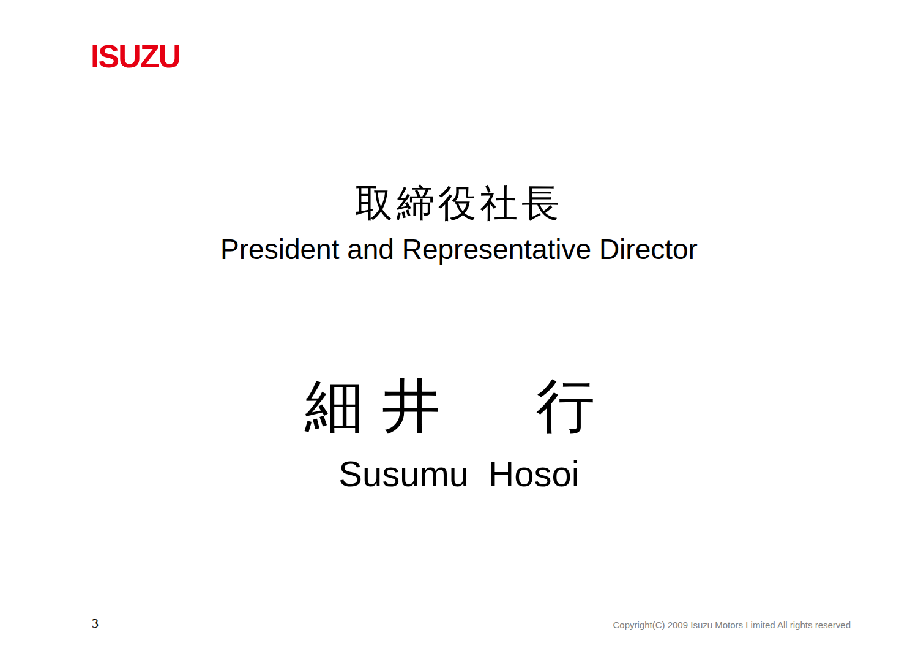ISUZU
取締役社長
President and Representative Director
細井　行
Susumu Hosoi
3
Copyright(C) 2009 Isuzu Motors Limited All rights reserved